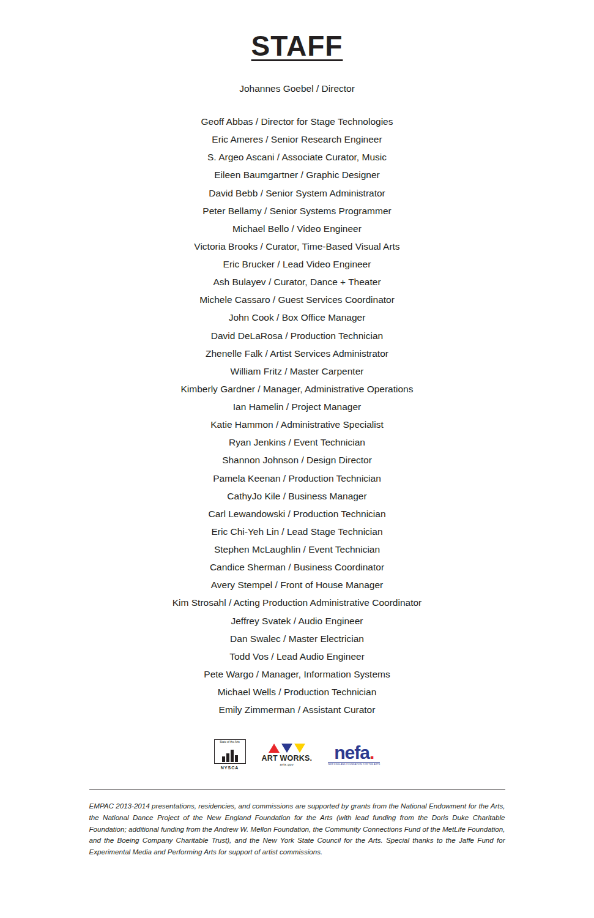STAFF
Johannes Goebel / Director
Geoff Abbas / Director for Stage Technologies
Eric Ameres / Senior Research Engineer
S. Argeo Ascani / Associate Curator, Music
Eileen Baumgartner / Graphic Designer
David Bebb / Senior System Administrator
Peter Bellamy / Senior Systems Programmer
Michael Bello / Video Engineer
Victoria Brooks / Curator, Time-Based Visual Arts
Eric Brucker / Lead Video Engineer
Ash Bulayev / Curator, Dance + Theater
Michele Cassaro / Guest Services Coordinator
John Cook / Box Office Manager
David DeLaRosa / Production Technician
Zhenelle Falk / Artist Services Administrator
William Fritz / Master Carpenter
Kimberly Gardner / Manager, Administrative Operations
Ian Hamelin / Project Manager
Katie Hammon / Administrative Specialist
Ryan Jenkins / Event Technician
Shannon Johnson / Design Director
Pamela Keenan / Production Technician
CathyJo Kile / Business Manager
Carl Lewandowski / Production Technician
Eric Chi-Yeh Lin / Lead Stage Technician
Stephen McLaughlin / Event Technician
Candice Sherman / Business Coordinator
Avery Stempel / Front of House Manager
Kim Strosahl / Acting Production Administrative Coordinator
Jeffrey Svatek / Audio Engineer
Dan Swalec / Master Electrician
Todd Vos / Lead Audio Engineer
Pete Wargo / Manager, Information Systems
Michael Wells / Production Technician
Emily Zimmerman / Assistant Curator
State of the Arts
NYSCA
ART WORKS.
arts.gov
nefa.
NEW ENGLAND FOUNDATION FOR THE ARTS
EMPAC 2013-2014 presentations, residencies, and commissions are supported by grants from the National Endowment for the Arts, the National Dance Project of the New England Foundation for the Arts (with lead funding from the Doris Duke Charitable Foundation; additional funding from the Andrew W. Mellon Foundation, the Community Connections Fund of the MetLife Foundation, and the Boeing Company Charitable Trust), and the New York State Council for the Arts. Special thanks to the Jaffe Fund for Experimental Media and Performing Arts for support of artist commissions.